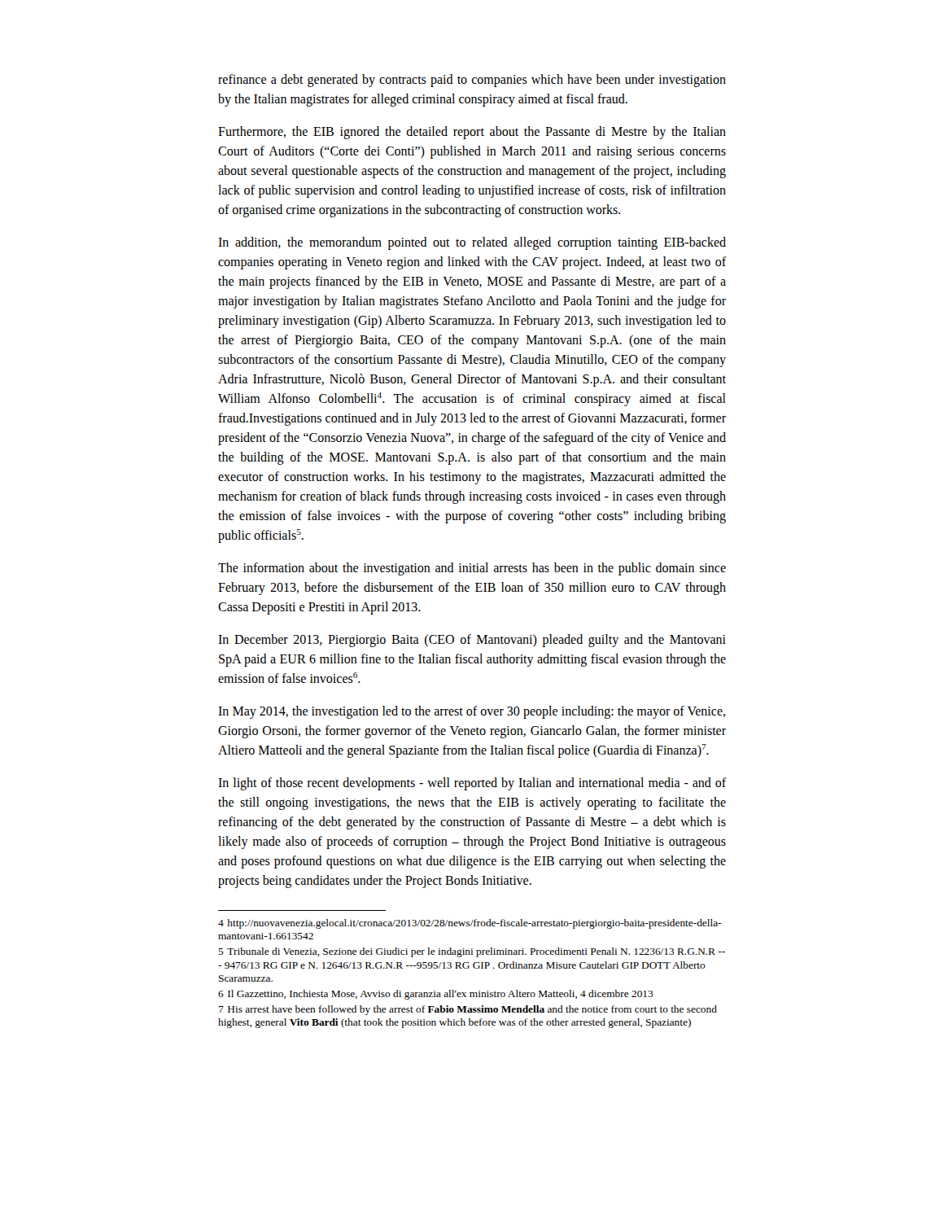refinance a debt generated by contracts paid to companies which have been under investigation by the Italian magistrates for alleged criminal conspiracy aimed at fiscal fraud.
Furthermore, the EIB ignored the detailed report about the Passante di Mestre by the Italian Court of Auditors (“Corte dei Conti”) published in March 2011 and raising serious concerns about several questionable aspects of the construction and management of the project, including lack of public supervision and control leading to unjustified increase of costs, risk of infiltration of organised crime organizations in the subcontracting of construction works.
In addition, the memorandum pointed out to related alleged corruption tainting EIB-backed companies operating in Veneto region and linked with the CAV project. Indeed, at least two of the main projects financed by the EIB in Veneto, MOSE and Passante di Mestre, are part of a major investigation by Italian magistrates Stefano Ancilotto and Paola Tonini and the judge for preliminary investigation (Gip) Alberto Scaramuzza. In February 2013, such investigation led to the arrest of Piergiorgio Baita, CEO of the company Mantovani S.p.A. (one of the main subcontractors of the consortium Passante di Mestre), Claudia Minutillo, CEO of the company Adria Infrastrutture, Nicolò Buson, General Director of Mantovani S.p.A. and their consultant William Alfonso Colombelli4. The accusation is of criminal conspiracy aimed at fiscal fraud.Investigations continued and in July 2013 led to the arrest of Giovanni Mazzacurati, former president of the “Consorzio Venezia Nuova”, in charge of the safeguard of the city of Venice and the building of the MOSE. Mantovani S.p.A. is also part of that consortium and the main executor of construction works. In his testimony to the magistrates, Mazzacurati admitted the mechanism for creation of black funds through increasing costs invoiced - in cases even through the emission of false invoices - with the purpose of covering “other costs” including bribing public officials5.
The information about the investigation and initial arrests has been in the public domain since February 2013, before the disbursement of the EIB loan of 350 million euro to CAV through Cassa Depositi e Prestiti in April 2013.
In December 2013, Piergiorgio Baita (CEO of Mantovani) pleaded guilty and the Mantovani SpA paid a EUR 6 million fine to the Italian fiscal authority admitting fiscal evasion through the emission of false invoices6.
In May 2014, the investigation led to the arrest of over 30 people including: the mayor of Venice, Giorgio Orsoni, the former governor of the Veneto region, Giancarlo Galan, the former minister Altiero Matteoli and the general Spaziante from the Italian fiscal police (Guardia di Finanza)7.
In light of those recent developments - well reported by Italian and international media - and of the still ongoing investigations, the news that the EIB is actively operating to facilitate the refinancing of the debt generated by the construction of Passante di Mestre – a debt which is likely made also of proceeds of corruption – through the Project Bond Initiative is outrageous and poses profound questions on what due diligence is the EIB carrying out when selecting the projects being candidates under the Project Bonds Initiative.
4 http://nuovavenezia.gelocal.it/cronaca/2013/02/28/news/frode-fiscale-arrestato-piergiorgio-baita-presidente-della-mantovani-1.6613542
5 Tribunale di Venezia, Sezione dei Giudici per le indagini preliminari. Procedimenti Penali N. 12236/13 R.G.N.R --- 9476/13 RG GIP e N. 12646/13 R.G.N.R ---9595/13 RG GIP . Ordinanza Misure Cautelari GIP DOTT Alberto Scaramuzza.
6 Il Gazzettino, Inchiesta Mose, Avviso di garanzia all'ex ministro Altero Matteoli, 4 dicembre 2013
7 His arrest have been followed by the arrest of Fabio Massimo Mendella and the notice from court to the second highest, general Vito Bardi (that took the position which before was of the other arrested general, Spaziante)